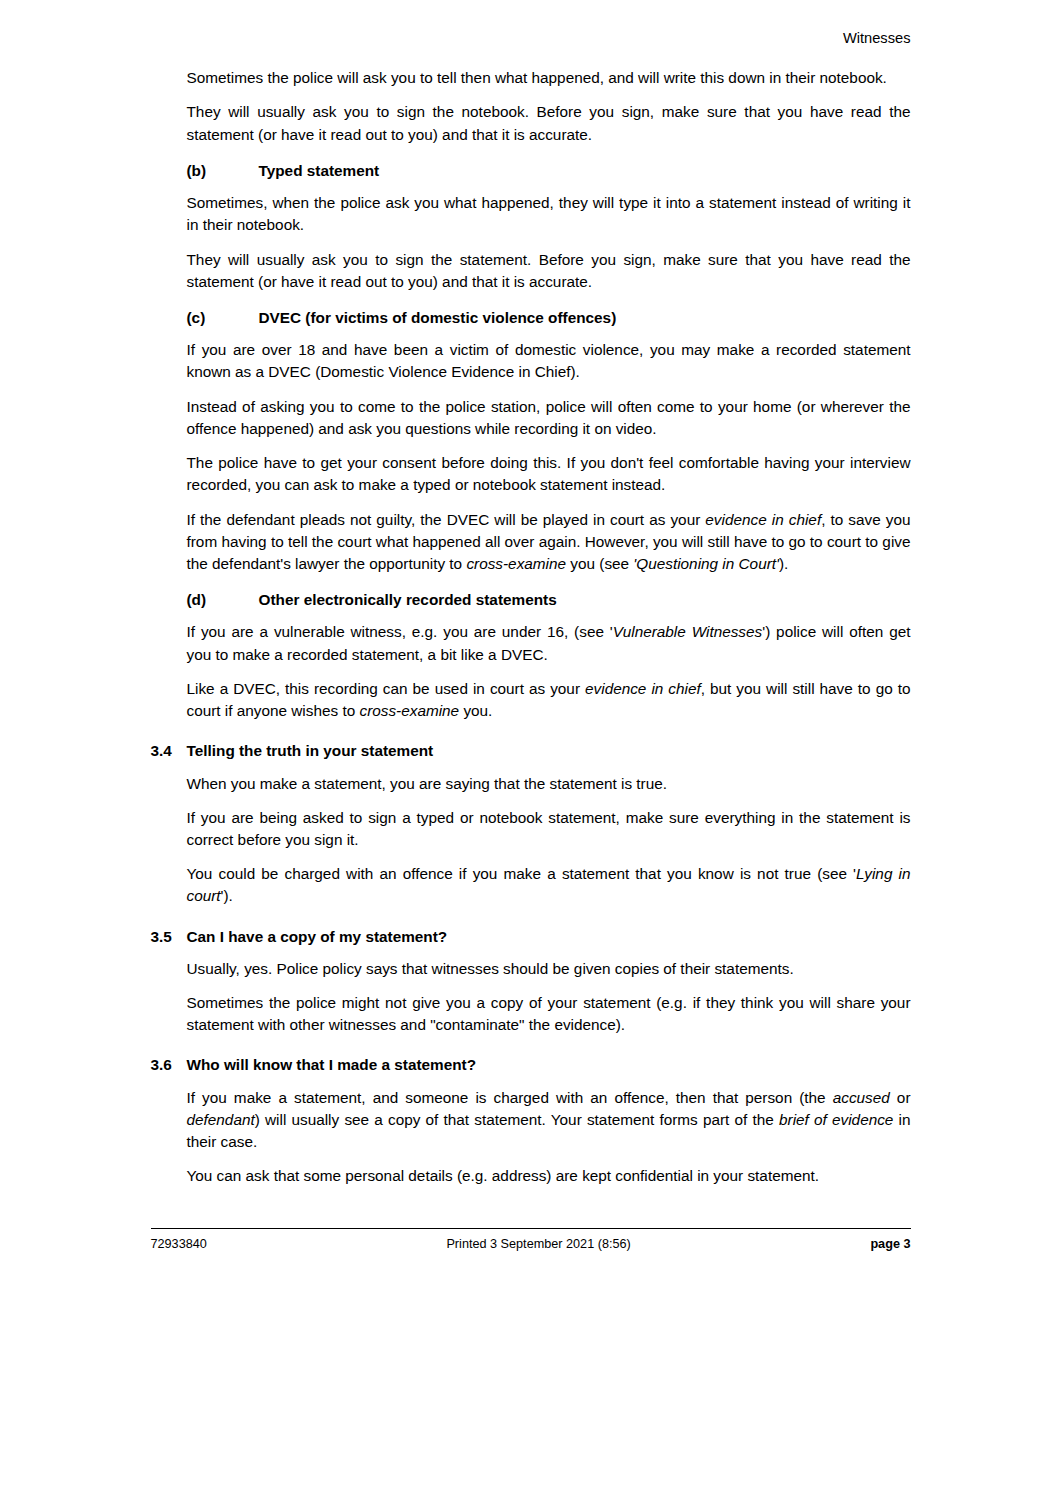Witnesses
Sometimes the police will ask you to tell then what happened, and will write this down in their notebook.
They will usually ask you to sign the notebook. Before you sign, make sure that you have read the statement (or have it read out to you) and that it is accurate.
(b) Typed statement
Sometimes, when the police ask you what happened, they will type it into a statement instead of writing it in their notebook.
They will usually ask you to sign the statement. Before you sign, make sure that you have read the statement (or have it read out to you) and that it is accurate.
(c) DVEC (for victims of domestic violence offences)
If you are over 18 and have been a victim of domestic violence, you may make a recorded statement known as a DVEC (Domestic Violence Evidence in Chief).
Instead of asking you to come to the police station, police will often come to your home (or wherever the offence happened) and ask you questions while recording it on video.
The police have to get your consent before doing this. If you don't feel comfortable having your interview recorded, you can ask to make a typed or notebook statement instead.
If the defendant pleads not guilty, the DVEC will be played in court as your evidence in chief, to save you from having to tell the court what happened all over again. However, you will still have to go to court to give the defendant's lawyer the opportunity to cross-examine you (see 'Questioning in Court').
(d) Other electronically recorded statements
If you are a vulnerable witness, e.g. you are under 16, (see 'Vulnerable Witnesses') police will often get you to make a recorded statement, a bit like a DVEC.
Like a DVEC, this recording can be used in court as your evidence in chief, but you will still have to go to court if anyone wishes to cross-examine you.
3.4 Telling the truth in your statement
When you make a statement, you are saying that the statement is true.
If you are being asked to sign a typed or notebook statement, make sure everything in the statement is correct before you sign it.
You could be charged with an offence if you make a statement that you know is not true (see 'Lying in court').
3.5 Can I have a copy of my statement?
Usually, yes. Police policy says that witnesses should be given copies of their statements.
Sometimes the police might not give you a copy of your statement (e.g. if they think you will share your statement with other witnesses and "contaminate" the evidence).
3.6 Who will know that I made a statement?
If you make a statement, and someone is charged with an offence, then that person (the accused or defendant) will usually see a copy of that statement. Your statement forms part of the brief of evidence in their case.
You can ask that some personal details (e.g. address) are kept confidential in your statement.
72933840
Printed 3 September 2021 (8:56)
page 3